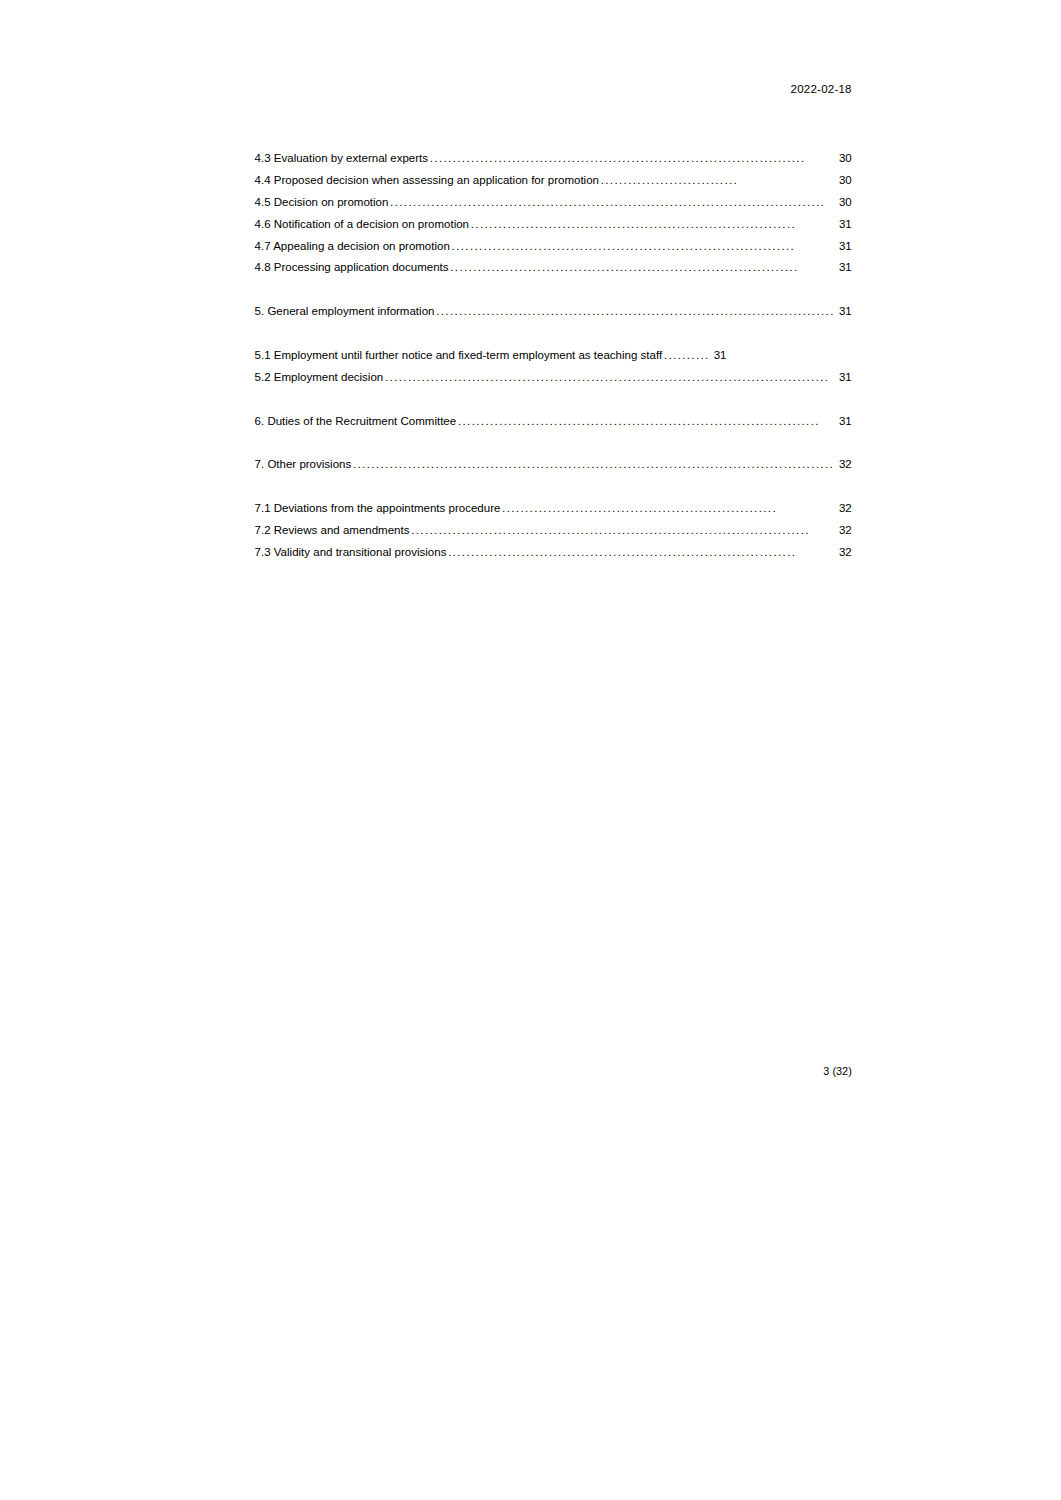2022-02-18
4.3 Evaluation by external experts.................................................................................. 30
4.4 Proposed decision when assessing an application for promotion.............................. 30
4.5 Decision on promotion............................................................................................... 30
4.6 Notification of a decision on promotion....................................................................... 31
4.7 Appealing a decision on promotion........................................................................... 31
4.8 Processing application documents............................................................................ 31
5. General employment information....................................................................................... 31
5.1 Employment until further notice and fixed-term employment as teaching staff.......... 31
5.2 Employment decision................................................................................................. 31
6. Duties of the Recruitment Committee............................................................................... 31
7. Other provisions.............................................................................................................. 32
7.1 Deviations from the appointments procedure............................................................ 32
7.2 Reviews and amendments....................................................................................... 32
7.3 Validity and transitional provisions............................................................................ 32
3 (32)